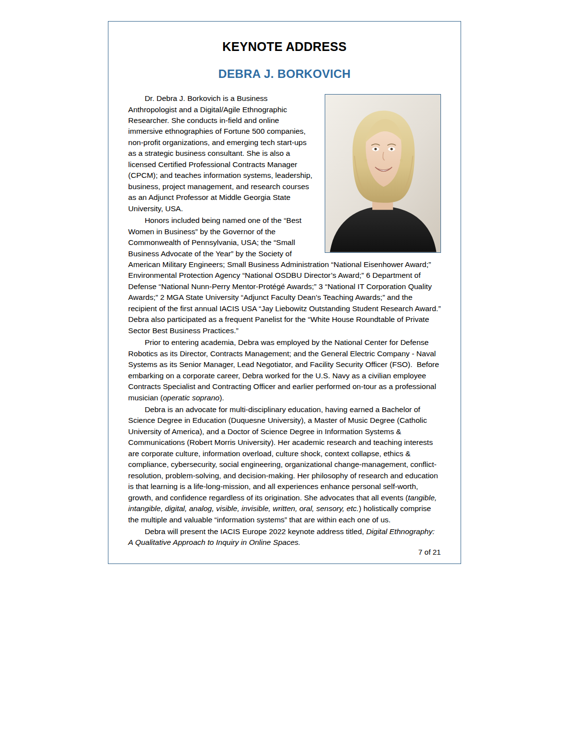KEYNOTE ADDRESS
DEBRA J. BORKOVICH
Dr. Debra J. Borkovich is a Business Anthropologist and a Digital/Agile Ethnographic Researcher. She conducts in-field and online immersive ethnographies of Fortune 500 companies, non-profit organizations, and emerging tech start-ups as a strategic business consultant. She is also a licensed Certified Professional Contracts Manager (CPCM); and teaches information systems, leadership, business, project management, and research courses as an Adjunct Professor at Middle Georgia State University, USA.
Honors included being named one of the “Best Women in Business” by the Governor of the Commonwealth of Pennsylvania, USA; the “Small Business Advocate of the Year” by the Society of American Military Engineers; Small Business Administration “National Eisenhower Award;” Environmental Protection Agency “National OSDBU Director’s Award;” 6 Department of Defense “National Nunn-Perry Mentor-Protégé Awards;” 3 “National IT Corporation Quality Awards;” 2 MGA State University “Adjunct Faculty Dean’s Teaching Awards;” and the recipient of the first annual IACIS USA “Jay Liebowitz Outstanding Student Research Award.” Debra also participated as a frequent Panelist for the “White House Roundtable of Private Sector Best Business Practices.”
Prior to entering academia, Debra was employed by the National Center for Defense Robotics as its Director, Contracts Management; and the General Electric Company - Naval Systems as its Senior Manager, Lead Negotiator, and Facility Security Officer (FSO). Before embarking on a corporate career, Debra worked for the U.S. Navy as a civilian employee Contracts Specialist and Contracting Officer and earlier performed on-tour as a professional musician (operatic soprano).
Debra is an advocate for multi-disciplinary education, having earned a Bachelor of Science Degree in Education (Duquesne University), a Master of Music Degree (Catholic University of America), and a Doctor of Science Degree in Information Systems & Communications (Robert Morris University). Her academic research and teaching interests are corporate culture, information overload, culture shock, context collapse, ethics & compliance, cybersecurity, social engineering, organizational change-management, conflict-resolution, problem-solving, and decision-making. Her philosophy of research and education is that learning is a life-long-mission, and all experiences enhance personal self-worth, growth, and confidence regardless of its origination. She advocates that all events (tangible, intangible, digital, analog, visible, invisible, written, oral, sensory, etc.) holistically comprise the multiple and valuable “information systems” that are within each one of us.
Debra will present the IACIS Europe 2022 keynote address titled, Digital Ethnography: A Qualitative Approach to Inquiry in Online Spaces.
7 of 21